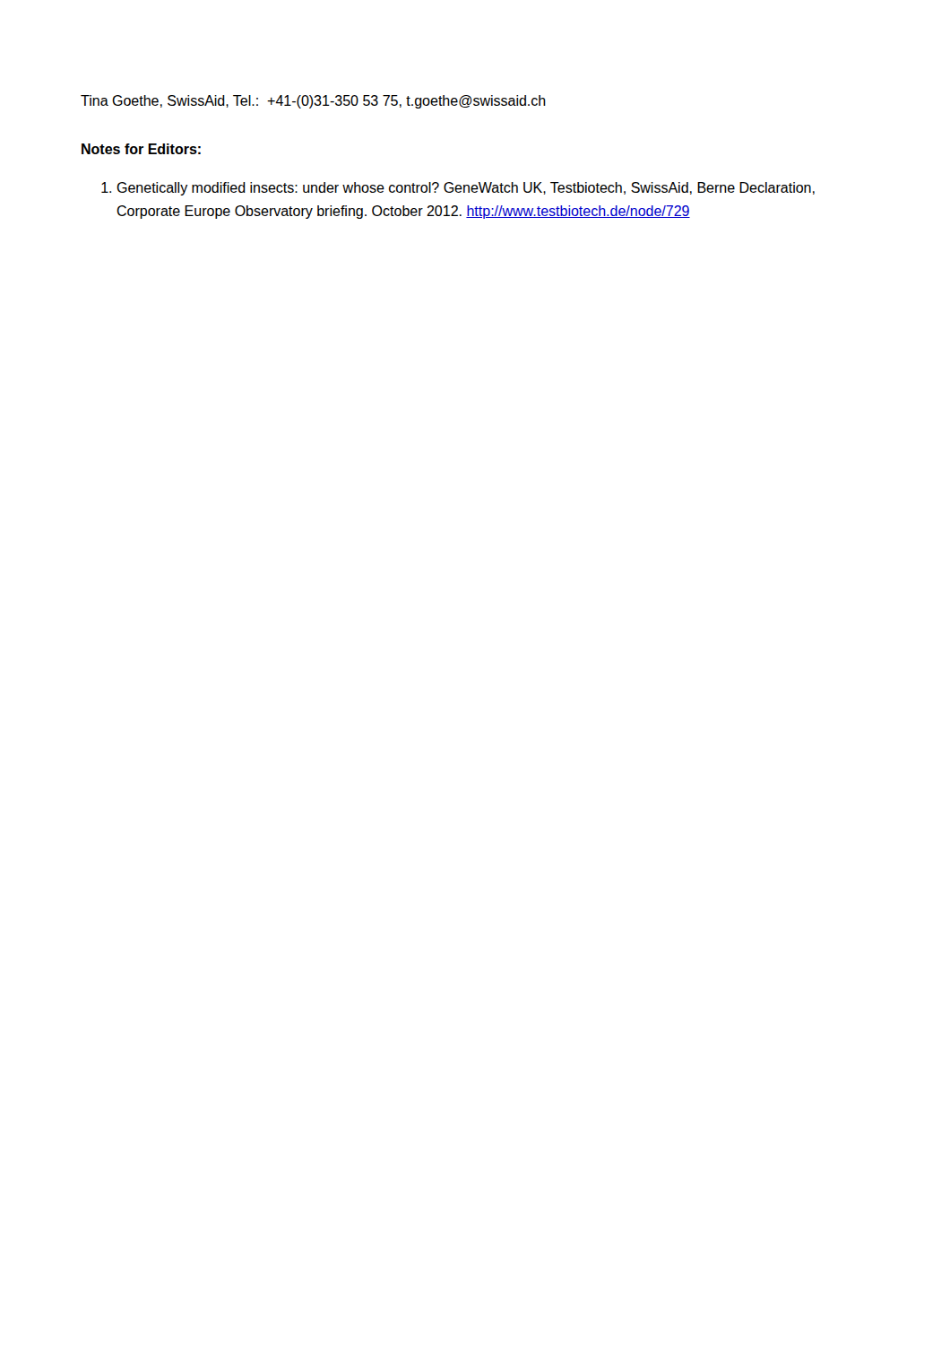Tina Goethe, SwissAid, Tel.: +41-(0)31-350 53 75, t.goethe@swissaid.ch
Notes for Editors:
Genetically modified insects: under whose control? GeneWatch UK, Testbiotech, SwissAid, Berne Declaration, Corporate Europe Observatory briefing. October 2012. http://www.testbiotech.de/node/729